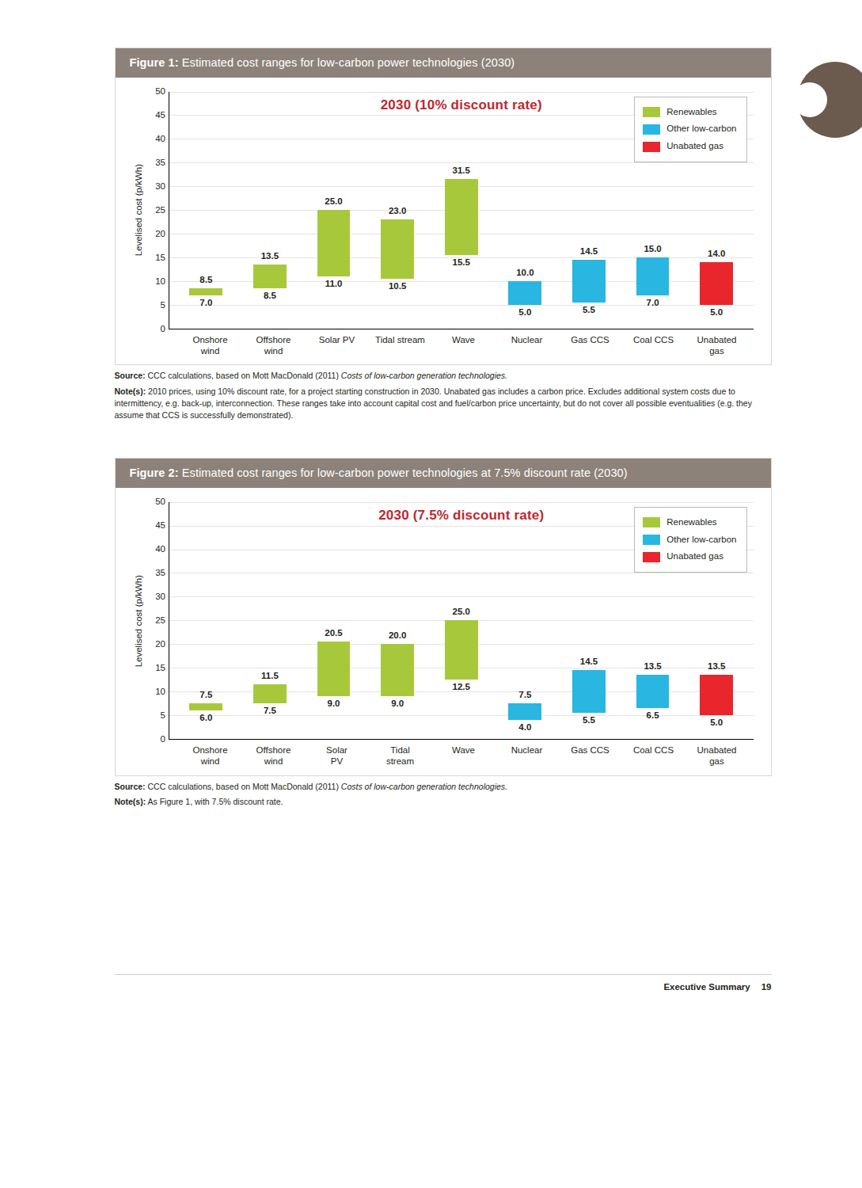Figure 1: Estimated cost ranges for low-carbon power technologies (2030)
Levelised cost (p/kWh)
50 45 40 35 30 25 20 15 10 5 0
2030 (10% discount rate)
Renewables
Other low-carbon
Unabated gas
8.5
7.0
13.5
8.5
25.0
11.0
23.0
10.5
31.5
15.5
10.0
5.0
14.5
5.5
15.0
7.0
14.0
5.0
Onshore
wind
Offshore
wind
Solar PV
Tidal stream
Wave
Nuclear
Gas CCS
Coal CCS
Unabated
gas
Source: CCC calculations, based on Mott MacDonald (2011) Costs of low-carbon generation technologies.
Note(s): 2010 prices, using 10% discount rate, for a project starting construction in 2030. Unabated gas includes a carbon price. Excludes additional system costs due to intermittency, e.g. back-up, interconnection. These ranges take into account capital cost and fuel/carbon price uncertainty, but do not cover all possible eventualities (e.g. they assume that CCS is successfully demonstrated).
Figure 2: Estimated cost ranges for low-carbon power technologies at 7.5% discount rate (2030)
Levelised cost (p/kWh)
50 45 40 35 30 25 20 15 10 5 0
2030 (7.5% discount rate)
Renewables
Other low-carbon
Unabated gas
7.5
6.0
11.5
7.5
20.5
9.0
20.0
9.0
25.0
12.5
7.5
4.0
14.5
5.5
13.5
6.5
13.5
5.0
Onshore
wind
Offshore
wind
Solar
PV
Tidal
stream
Wave
Nuclear
Gas CCS
Coal CCS
Unabated
gas
Source: CCC calculations, based on Mott MacDonald (2011) Costs of low-carbon generation technologies.
Note(s): As Figure 1, with 7.5% discount rate.
Executive Summary 19